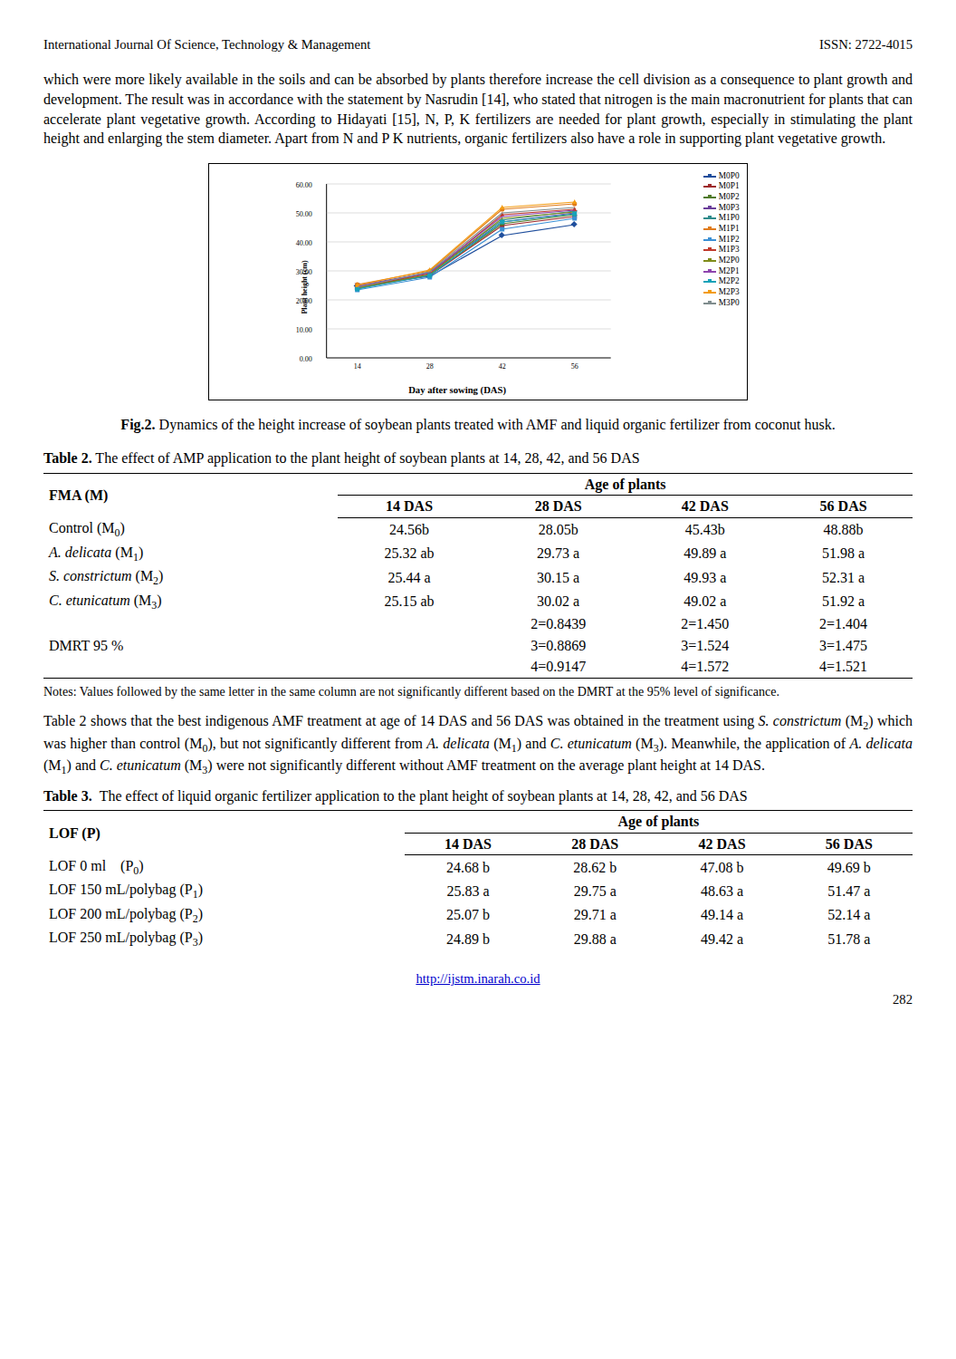International Journal Of Science, Technology & Management ISSN: 2722-4015
which were more likely available in the soils and can be absorbed by plants therefore increase the cell division as a consequence to plant growth and development. The result was in accordance with the statement by Nasrudin [14], who stated that nitrogen is the main macronutrient for plants that can accelerate plant vegetative growth. According to Hidayati [15], N, P, K fertilizers are needed for plant growth, especially in stimulating the plant height and enlarging the stem diameter. Apart from N and P K nutrients, organic fertilizers also have a role in supporting plant vegetative growth.
60.00 50.00 40.00 30.00 20.00 10.00 0.00 14 28 42 56 Plant height (cm)
Day after sowing (DAS)
M0P0
M0P1
M0P2
M0P3
M1P0
M1P1
M1P2
M1P3
M2P0
M2P1
M2P2
M2P3
M3P0
Fig.2. Dynamics of the height increase of soybean plants treated with AMF and liquid organic fertilizer from coconut husk.
Table 2. The effect of AMP application to the plant height of soybean plants at 14, 28, 42, and 56 DAS
| FMA (M) | Age of plants |
| --- | --- |
| 14 DAS | 28 DAS | 42 DAS | 56 DAS |
| Control (M 0 ) | 24.56b | 28.05b | 45.43b | 48.88b |
| A. delicata (M 1 ) | 25.32 ab | 29.73 a | 49.89 a | 51.98 a |
| S. constrictum (M 2 ) | 25.44 a | 30.15 a | 49.93 a | 52.31 a |
| C. etunicatum (M 3 ) | 25.15 ab | 30.02 a | 49.02 a | 51.92 a |
| DMRT 95 % | | 2=0.8439 | 2=1.450 | 2=1.404 |
| 3=0.8869 | 3=1.524 | 3=1.475 |
| 4=0.9147 | 4=1.572 | 4=1.521 |
Notes: Values followed by the same letter in the same column are not significantly different based on the DMRT at the 95% level of significance.
Table 2 shows that the best indigenous AMF treatment at age of 14 DAS and 56 DAS was obtained in the treatment using S. constrictum (M2) which was higher than control (M0), but not significantly different from A. delicata (M1) and C. etunicatum (M3). Meanwhile, the application of A. delicata (M1) and C. etunicatum (M3) were not significantly different without AMF treatment on the average plant height at 14 DAS.
Table 3. The effect of liquid organic fertilizer application to the plant height of soybean plants at 14, 28, 42, and 56 DAS
| LOF (P) | Age of plants |
| --- | --- |
| 14 DAS | 28 DAS | 42 DAS | 56 DAS |
| LOF 0 ml (P 0 ) | 24.68 b | 28.62 b | 47.08 b | 49.69 b |
| LOF 150 mL/polybag (P 1 ) | 25.83 a | 29.75 a | 48.63 a | 51.47 a |
| LOF 200 mL/polybag (P 2 ) | 25.07 b | 29.71 a | 49.14 a | 52.14 a |
| LOF 250 mL/polybag (P 3 ) | 24.89 b | 29.88 a | 49.42 a | 51.78 a |
http://ijstm.inarah.co.id
282